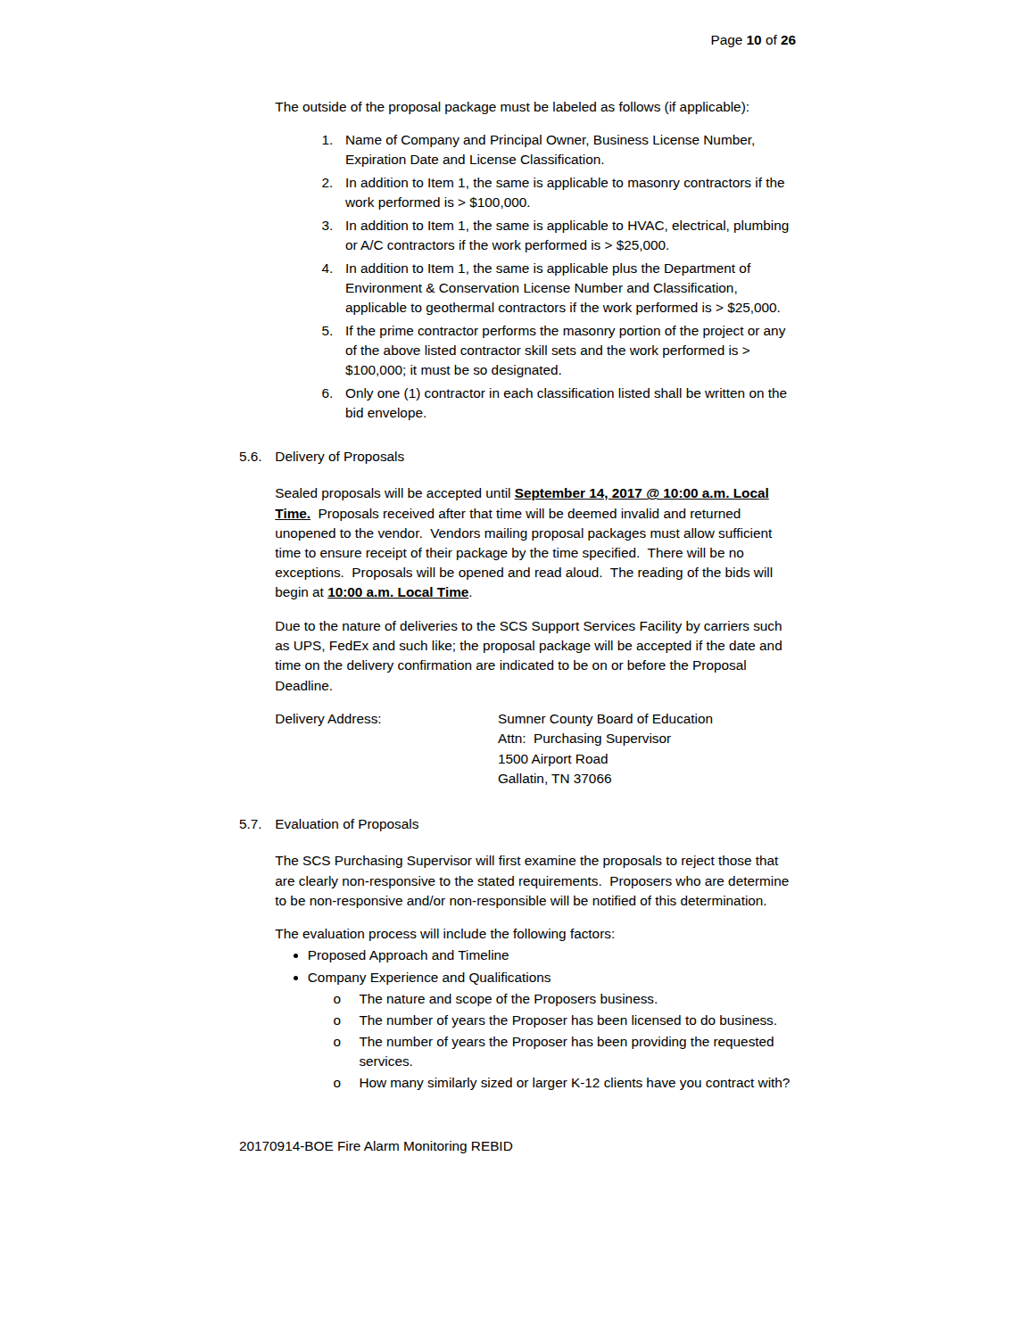Page 10 of 26
The outside of the proposal package must be labeled as follows (if applicable):
Name of Company and Principal Owner, Business License Number, Expiration Date and License Classification.
In addition to Item 1, the same is applicable to masonry contractors if the work performed is > $100,000.
In addition to Item 1, the same is applicable to HVAC, electrical, plumbing or A/C contractors if the work performed is > $25,000.
In addition to Item 1, the same is applicable plus the Department of Environment & Conservation License Number and Classification, applicable to geothermal contractors if the work performed is > $25,000.
If the prime contractor performs the masonry portion of the project or any of the above listed contractor skill sets and the work performed is > $100,000; it must be so designated.
Only one (1) contractor in each classification listed shall be written on the bid envelope.
5.6. Delivery of Proposals
Sealed proposals will be accepted until September 14, 2017 @ 10:00 a.m. Local Time. Proposals received after that time will be deemed invalid and returned unopened to the vendor. Vendors mailing proposal packages must allow sufficient time to ensure receipt of their package by the time specified. There will be no exceptions. Proposals will be opened and read aloud. The reading of the bids will begin at 10:00 a.m. Local Time.
Due to the nature of deliveries to the SCS Support Services Facility by carriers such as UPS, FedEx and such like; the proposal package will be accepted if the date and time on the delivery confirmation are indicated to be on or before the Proposal Deadline.
| Delivery Address: | Sumner County Board of Education |
| | Attn: Purchasing Supervisor |
| | 1500 Airport Road |
| | Gallatin, TN 37066 |
5.7. Evaluation of Proposals
The SCS Purchasing Supervisor will first examine the proposals to reject those that are clearly non-responsive to the stated requirements. Proposers who are determine to be non-responsive and/or non-responsible will be notified of this determination.
The evaluation process will include the following factors:
Proposed Approach and Timeline
Company Experience and Qualifications
The nature and scope of the Proposers business.
The number of years the Proposer has been licensed to do business.
The number of years the Proposer has been providing the requested services.
How many similarly sized or larger K-12 clients have you contract with?
20170914-BOE Fire Alarm Monitoring REBID